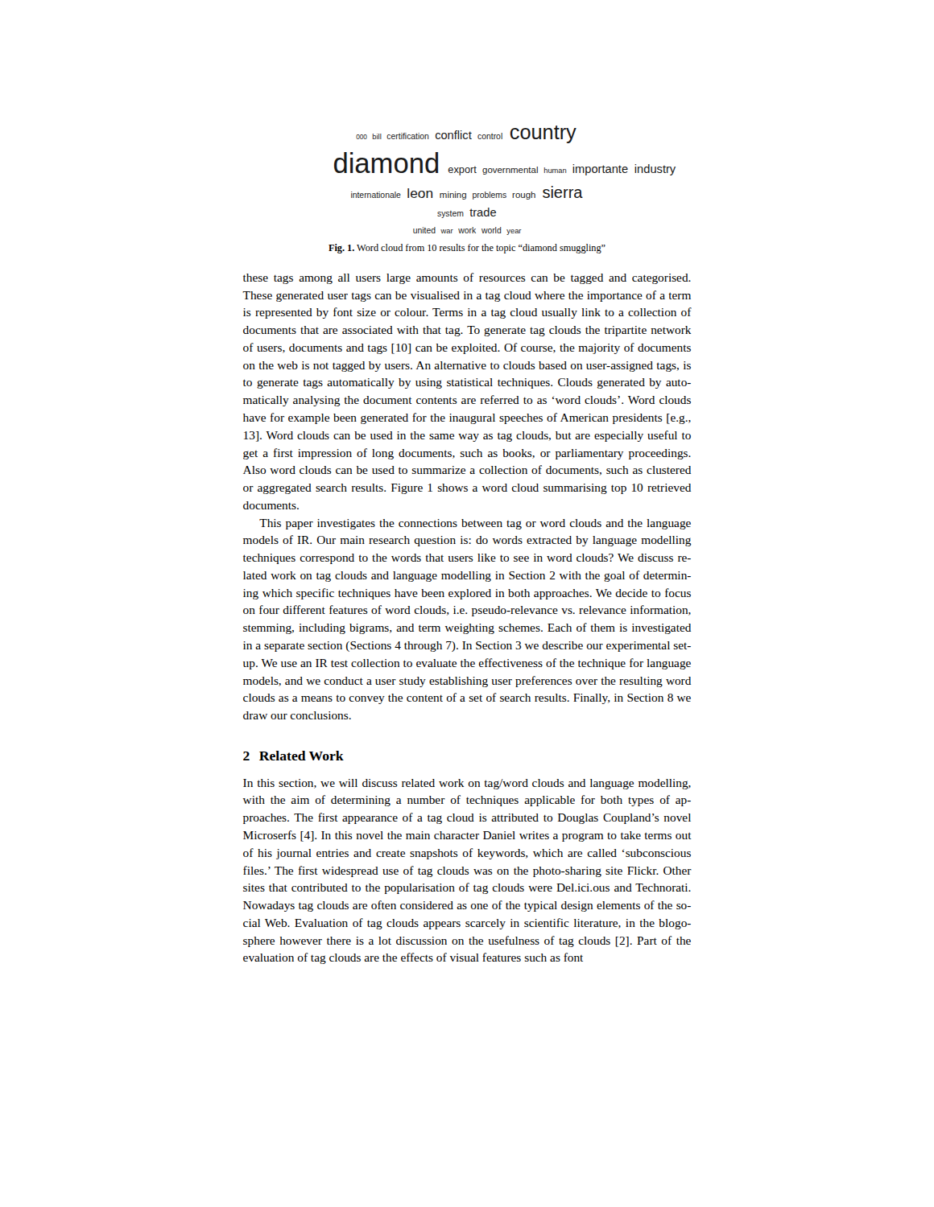000 bill certification conflict control country diamond export governmental human importante industry internationale leon mining problems rough sierra system trade united war work world year
Fig. 1. Word cloud from 10 results for the topic “diamond smuggling”
these tags among all users large amounts of resources can be tagged and categorised. These generated user tags can be visualised in a tag cloud where the importance of a term is represented by font size or colour. Terms in a tag cloud usually link to a collection of documents that are associated with that tag. To generate tag clouds the tripartite network of users, documents and tags [10] can be exploited. Of course, the majority of documents on the web is not tagged by users. An alternative to clouds based on user-assigned tags, is to generate tags automatically by using statistical techniques. Clouds generated by automatically analysing the document contents are referred to as ‘word clouds’. Word clouds have for example been generated for the inaugural speeches of American presidents [e.g., 13]. Word clouds can be used in the same way as tag clouds, but are especially useful to get a first impression of long documents, such as books, or parliamentary proceedings. Also word clouds can be used to summarize a collection of documents, such as clustered or aggregated search results. Figure 1 shows a word cloud summarising top 10 retrieved documents.
This paper investigates the connections between tag or word clouds and the language models of IR. Our main research question is: do words extracted by language modelling techniques correspond to the words that users like to see in word clouds? We discuss related work on tag clouds and language modelling in Section 2 with the goal of determining which specific techniques have been explored in both approaches. We decide to focus on four different features of word clouds, i.e. pseudo-relevance vs. relevance information, stemming, including bigrams, and term weighting schemes. Each of them is investigated in a separate section (Sections 4 through 7). In Section 3 we describe our experimental set-up. We use an IR test collection to evaluate the effectiveness of the technique for language models, and we conduct a user study establishing user preferences over the resulting word clouds as a means to convey the content of a set of search results. Finally, in Section 8 we draw our conclusions.
2 Related Work
In this section, we will discuss related work on tag/word clouds and language modelling, with the aim of determining a number of techniques applicable for both types of approaches. The first appearance of a tag cloud is attributed to Douglas Coupland’s novel Microserfs [4]. In this novel the main character Daniel writes a program to take terms out of his journal entries and create snapshots of keywords, which are called ‘subconscious files.’ The first widespread use of tag clouds was on the photo-sharing site Flickr. Other sites that contributed to the popularisation of tag clouds were Del.ici.ous and Technorati. Nowadays tag clouds are often considered as one of the typical design elements of the social Web. Evaluation of tag clouds appears scarcely in scientific literature, in the blogosphere however there is a lot discussion on the usefulness of tag clouds [2]. Part of the evaluation of tag clouds are the effects of visual features such as font